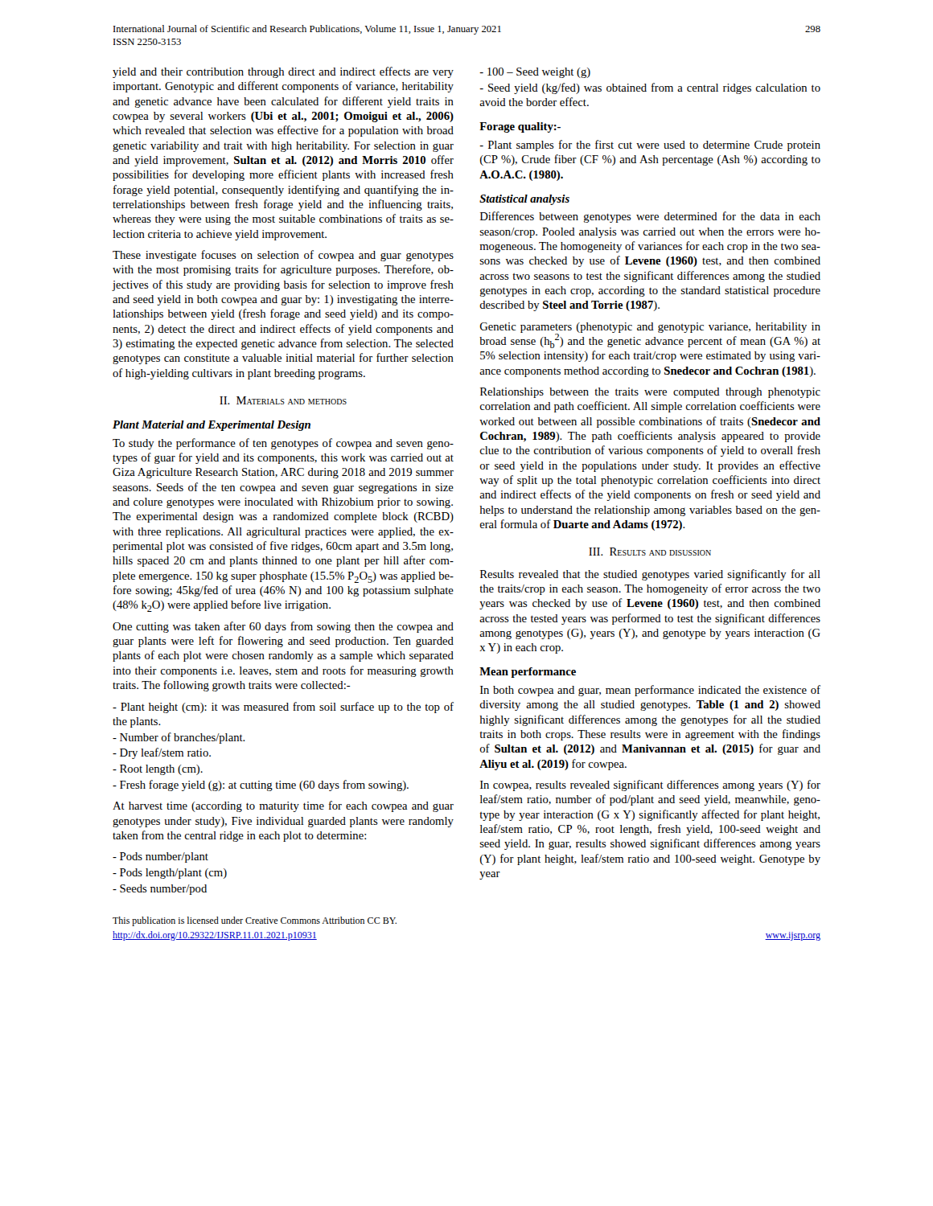International Journal of Scientific and Research Publications, Volume 11, Issue 1, January 2021
298
ISSN 2250-3153
yield and their contribution through direct and indirect effects are very important. Genotypic and different components of variance, heritability and genetic advance have been calculated for different yield traits in cowpea by several workers (Ubi et al., 2001; Omoigui et al., 2006) which revealed that selection was effective for a population with broad genetic variability and trait with high heritability. For selection in guar and yield improvement, Sultan et al. (2012) and Morris 2010 offer possibilities for developing more efficient plants with increased fresh forage yield potential, consequently identifying and quantifying the interrelationships between fresh forage yield and the influencing traits, whereas they were using the most suitable combinations of traits as selection criteria to achieve yield improvement.
These investigate focuses on selection of cowpea and guar genotypes with the most promising traits for agriculture purposes. Therefore, objectives of this study are providing basis for selection to improve fresh and seed yield in both cowpea and guar by: 1) investigating the interrelationships between yield (fresh forage and seed yield) and its components, 2) detect the direct and indirect effects of yield components and 3) estimating the expected genetic advance from selection. The selected genotypes can constitute a valuable initial material for further selection of high-yielding cultivars in plant breeding programs.
II. Materials and methods
Plant Material and Experimental Design
To study the performance of ten genotypes of cowpea and seven genotypes of guar for yield and its components, this work was carried out at Giza Agriculture Research Station, ARC during 2018 and 2019 summer seasons. Seeds of the ten cowpea and seven guar segregations in size and colure genotypes were inoculated with Rhizobium prior to sowing. The experimental design was a randomized complete block (RCBD) with three replications. All agricultural practices were applied, the experimental plot was consisted of five ridges, 60cm apart and 3.5m long, hills spaced 20 cm and plants thinned to one plant per hill after complete emergence. 150 kg super phosphate (15.5% P2O5) was applied before sowing; 45kg/fed of urea (46% N) and 100 kg potassium sulphate (48% k2O) were applied before live irrigation.
One cutting was taken after 60 days from sowing then the cowpea and guar plants were left for flowering and seed production. Ten guarded plants of each plot were chosen randomly as a sample which separated into their components i.e. leaves, stem and roots for measuring growth traits. The following growth traits were collected:-
- Plant height (cm): it was measured from soil surface up to the top of the plants.
- Number of branches/plant.
- Dry leaf/stem ratio.
- Root length (cm).
- Fresh forage yield (g): at cutting time (60 days from sowing).
At harvest time (according to maturity time for each cowpea and guar genotypes under study), Five individual guarded plants were randomly taken from the central ridge in each plot to determine:
- Pods number/plant
- Pods length/plant (cm)
- Seeds number/pod
- 100 – Seed weight (g)
- Seed yield (kg/fed) was obtained from a central ridges calculation to avoid the border effect.
Forage quality:-
- Plant samples for the first cut were used to determine Crude protein (CP %), Crude fiber (CF %) and Ash percentage (Ash %) according to A.O.A.C. (1980).
Statistical analysis
Differences between genotypes were determined for the data in each season/crop. Pooled analysis was carried out when the errors were homogeneous. The homogeneity of variances for each crop in the two seasons was checked by use of Levene (1960) test, and then combined across two seasons to test the significant differences among the studied genotypes in each crop, according to the standard statistical procedure described by Steel and Torrie (1987).
Genetic parameters (phenotypic and genotypic variance, heritability in broad sense (hb2) and the genetic advance percent of mean (GA %) at 5% selection intensity) for each trait/crop were estimated by using variance components method according to Snedecor and Cochran (1981).
Relationships between the traits were computed through phenotypic correlation and path coefficient. All simple correlation coefficients were worked out between all possible combinations of traits (Snedecor and Cochran, 1989). The path coefficients analysis appeared to provide clue to the contribution of various components of yield to overall fresh or seed yield in the populations under study. It provides an effective way of split up the total phenotypic correlation coefficients into direct and indirect effects of the yield components on fresh or seed yield and helps to understand the relationship among variables based on the general formula of Duarte and Adams (1972).
III. Results and disussion
Results revealed that the studied genotypes varied significantly for all the traits/crop in each season. The homogeneity of error across the two years was checked by use of Levene (1960) test, and then combined across the tested years was performed to test the significant differences among genotypes (G), years (Y), and genotype by years interaction (G x Y) in each crop.
Mean performance
In both cowpea and guar, mean performance indicated the existence of diversity among the all studied genotypes. Table (1 and 2) showed highly significant differences among the genotypes for all the studied traits in both crops. These results were in agreement with the findings of Sultan et al. (2012) and Manivannan et al. (2015) for guar and Aliyu et al. (2019) for cowpea.
In cowpea, results revealed significant differences among years (Y) for leaf/stem ratio, number of pod/plant and seed yield, meanwhile, genotype by year interaction (G x Y) significantly affected for plant height, leaf/stem ratio, CP %, root length, fresh yield, 100-seed weight and seed yield. In guar, results showed significant differences among years (Y) for plant height, leaf/stem ratio and 100-seed weight. Genotype by year
This publication is licensed under Creative Commons Attribution CC BY.
http://dx.doi.org/10.29322/IJSRP.11.01.2021.p10931 www.ijsrp.org